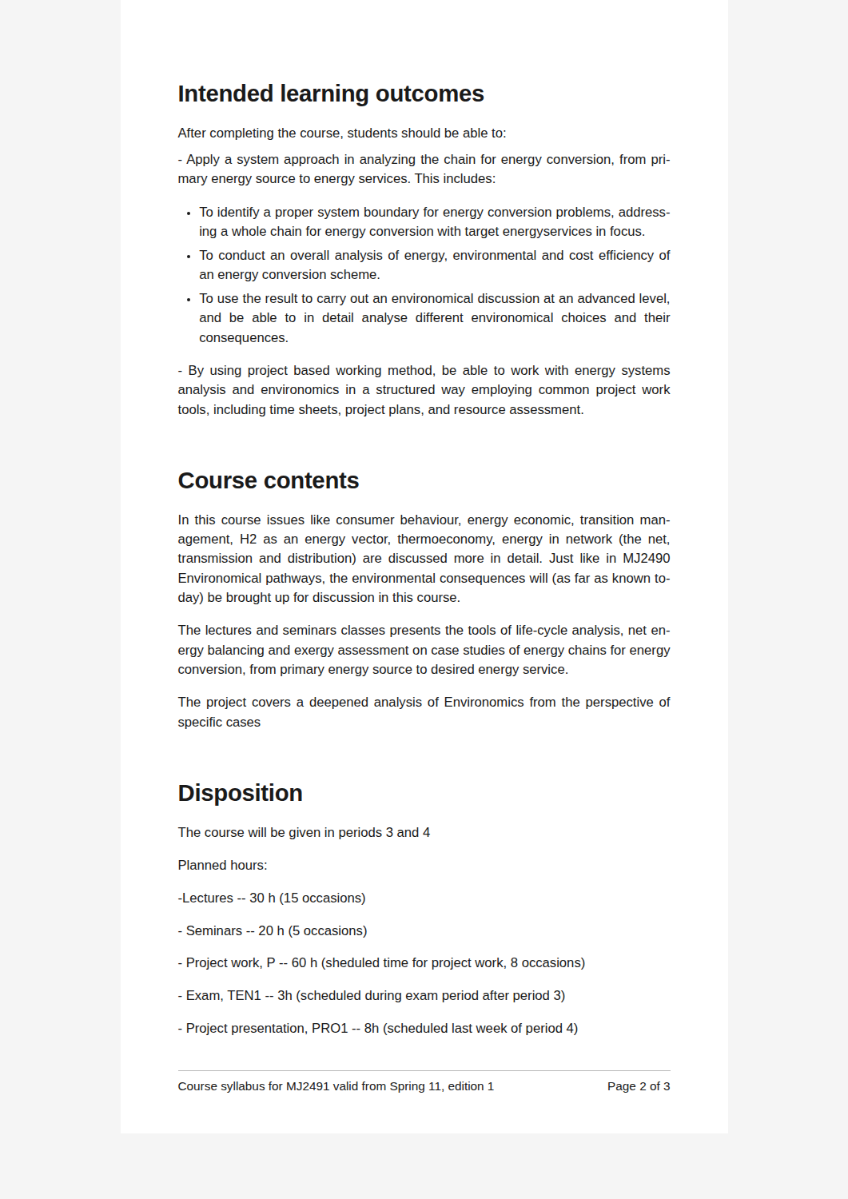Intended learning outcomes
After completing the course, students should be able to:
- Apply a system approach in analyzing the chain for energy conversion, from primary energy source to energy services. This includes:
To identify a proper system boundary for energy conversion problems, addressing a whole chain for energy conversion with target energyservices in focus.
To conduct an overall analysis of energy, environmental and cost efficiency of an energy conversion scheme.
To use the result to carry out an environomical discussion at an advanced level, and be able to in detail analyse different environomical choices and their consequences.
- By using project based working method, be able to work with energy systems analysis and environomics in a structured way employing common project work tools, including time sheets, project plans, and resource assessment.
Course contents
In this course issues like consumer behaviour, energy economic, transition management, H2 as an energy vector, thermoeconomy, energy in network (the net, transmission and distribution) are discussed more in detail. Just like in MJ2490 Environomical pathways, the environmental consequences will (as far as known today) be brought up for discussion in this course.
The lectures and seminars classes presents the tools of life-cycle analysis, net energy balancing and exergy assessment on case studies of energy chains for energy conversion, from primary energy source to desired energy service.
The project covers a deepened analysis of Environomics from the perspective of specific cases
Disposition
The course will be given in periods 3 and 4
Planned hours:
-Lectures -- 30 h (15 occasions)
- Seminars -- 20 h (5 occasions)
- Project work, P -- 60 h (sheduled time for project work, 8 occasions)
- Exam, TEN1 -- 3h (scheduled during exam period after period 3)
- Project presentation, PRO1 -- 8h (scheduled last week of period 4)
Course syllabus for MJ2491 valid from Spring 11, edition 1 Page 2 of 3